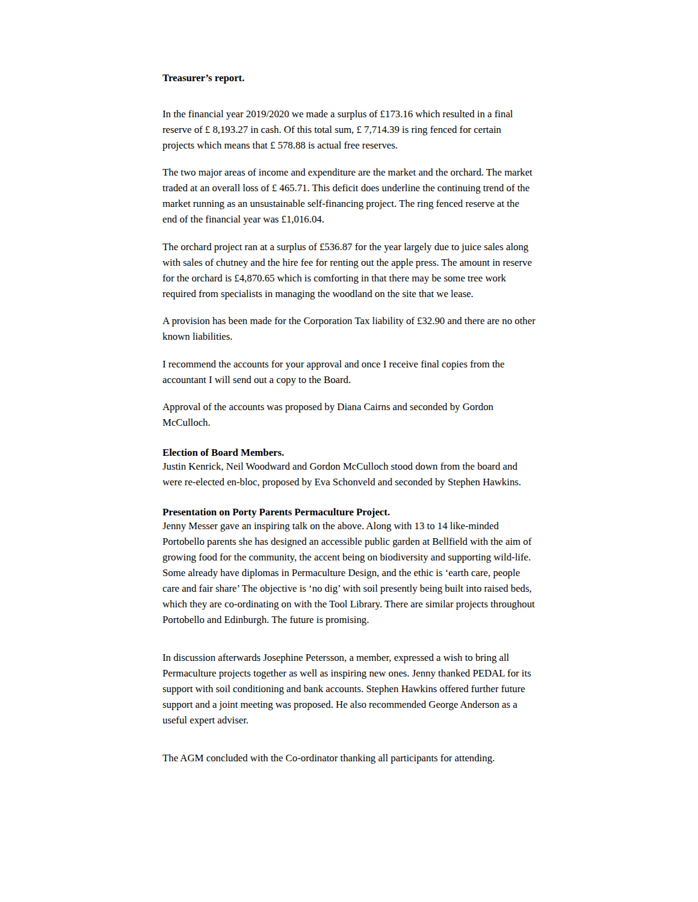Treasurer’s report.
In the financial year 2019/2020 we made a surplus of £173.16 which resulted in a final reserve of £ 8,193.27 in cash. Of this total sum, £ 7,714.39 is ring fenced for certain projects which means that £ 578.88 is actual free reserves.
The two major areas of income and expenditure are the market and the orchard. The market traded at an overall loss of £ 465.71. This deficit does underline the continuing trend of the market running as an unsustainable self-financing project. The ring fenced reserve at the end of the financial year was £1,016.04.
The orchard project ran at a surplus of £536.87 for the year largely due to juice sales along with sales of chutney and the hire fee for renting out the apple press. The amount in reserve for the orchard is £4,870.65 which is comforting in that there may be some tree work required from specialists in managing the woodland on the site that we lease.
A provision has been made for the Corporation Tax liability of £32.90 and there are no other known liabilities.
I recommend the accounts for your approval and once I receive final copies from the accountant I will send out a copy to the Board.
Approval of the accounts was proposed by Diana Cairns and seconded by Gordon McCulloch.
Election of Board Members.
Justin Kenrick, Neil Woodward and Gordon McCulloch stood down from the board and were re-elected en-bloc, proposed by Eva Schonveld and seconded by Stephen Hawkins.
Presentation on Porty Parents Permaculture Project.
Jenny Messer gave an inspiring talk on the above. Along with 13 to 14 like-minded Portobello parents she has designed an accessible public garden at Bellfield with the aim of growing food for the community, the accent being on biodiversity and supporting wild-life. Some already have diplomas in Permaculture Design, and the ethic is ‘earth care, people care and fair share’ The objective is ‘no dig’ with soil presently being built into raised beds, which they are co-ordinating on with the Tool Library. There are similar projects throughout Portobello and Edinburgh. The future is promising.
In discussion afterwards Josephine Petersson, a member, expressed a wish to bring all Permaculture projects together as well as inspiring new ones. Jenny thanked PEDAL for its support with soil conditioning and bank accounts. Stephen Hawkins offered further future support and a joint meeting was proposed. He also recommended George Anderson as a useful expert adviser.
The AGM concluded with the Co-ordinator thanking all participants for attending.